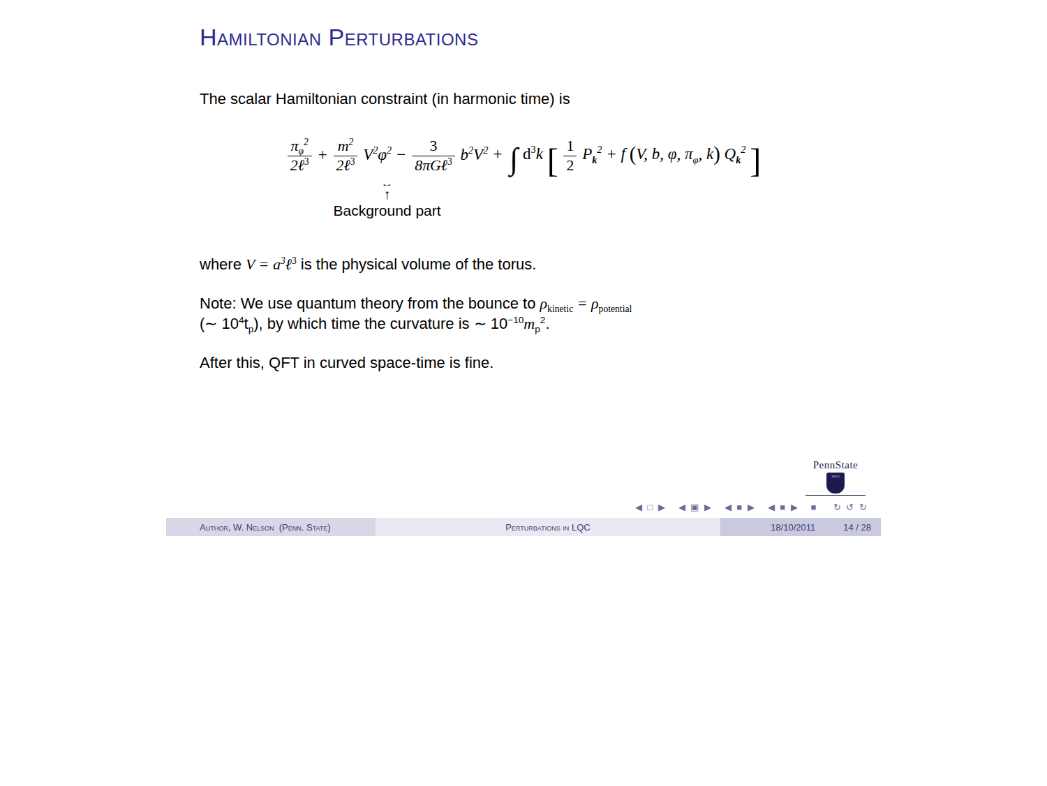Hamiltonian Perturbations
The scalar Hamiltonian constraint (in harmonic time) is
πφ22ℓ3 + m22ℓ3 V2φ2 − 38πGℓ3 b2V2 ⏟ ↑Background part + ∫ d3k [ 12 Pk2 + f (V, b, φ, πφ, k) Qk2 ]
where V = a3ℓ3 is the physical volume of the torus.
Note: We use quantum theory from the bounce to ρkinetic = ρpotential
(∼ 104tp), by which time the curvature is ∼ 10−10mp2.
After this, QFT in curved space-time is fine.
PennState
◀ □ ▶ ◀ ▣ ▶ ◀ ■ ▶ ◀ ■ ▶ ■ ↻ ↺ ↻
Author, W. Nelson (Penn. State)
Perturbations in LQC
18/10/201114 / 28